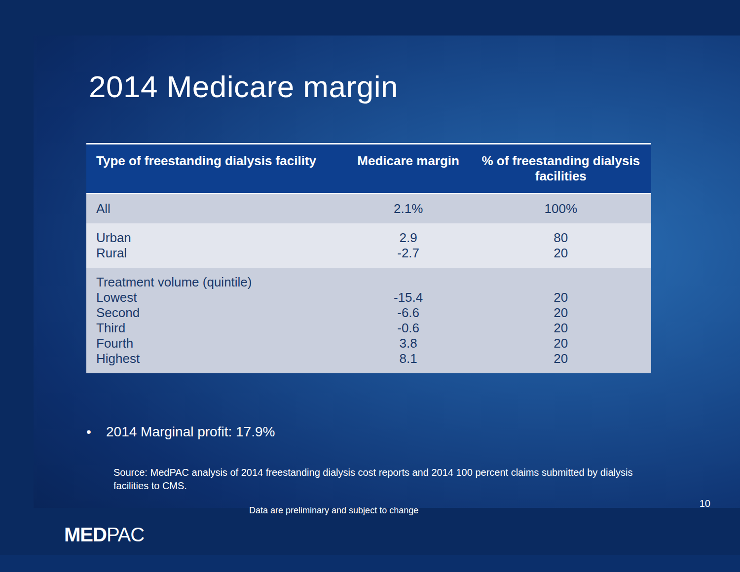2014 Medicare margin
| Type of freestanding dialysis facility | Medicare margin | % of freestanding dialysis facilities |
| --- | --- | --- |
| All | 2.1% | 100% |
| Urban Rural | 2.9 -2.7 | 80 20 |
| Treatment volume (quintile) Lowest Second Third Fourth Highest | -15.4 -6.6 -0.6 3.8 8.1 | 20 20 20 20 20 |
•2014 Marginal profit: 17.9%
Source: MedPAC analysis of 2014 freestanding dialysis cost reports and 2014 100 percent claims submitted by dialysis facilities to CMS.
Data are preliminary and subject to change
10
MEDPAC